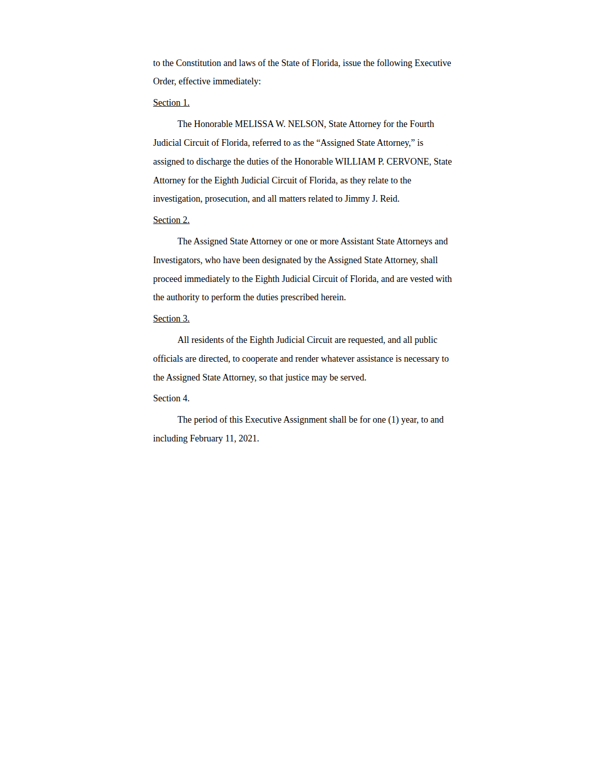to the Constitution and laws of the State of Florida, issue the following Executive Order, effective immediately:
Section 1.
The Honorable MELISSA W. NELSON, State Attorney for the Fourth Judicial Circuit of Florida, referred to as the “Assigned State Attorney,” is assigned to discharge the duties of the Honorable WILLIAM P. CERVONE, State Attorney for the Eighth Judicial Circuit of Florida, as they relate to the investigation, prosecution, and all matters related to Jimmy J. Reid.
Section 2.
The Assigned State Attorney or one or more Assistant State Attorneys and Investigators, who have been designated by the Assigned State Attorney, shall proceed immediately to the Eighth Judicial Circuit of Florida, and are vested with the authority to perform the duties prescribed herein.
Section 3.
All residents of the Eighth Judicial Circuit are requested, and all public officials are directed, to cooperate and render whatever assistance is necessary to the Assigned State Attorney, so that justice may be served.
Section 4.
The period of this Executive Assignment shall be for one (1) year, to and including February 11, 2021.